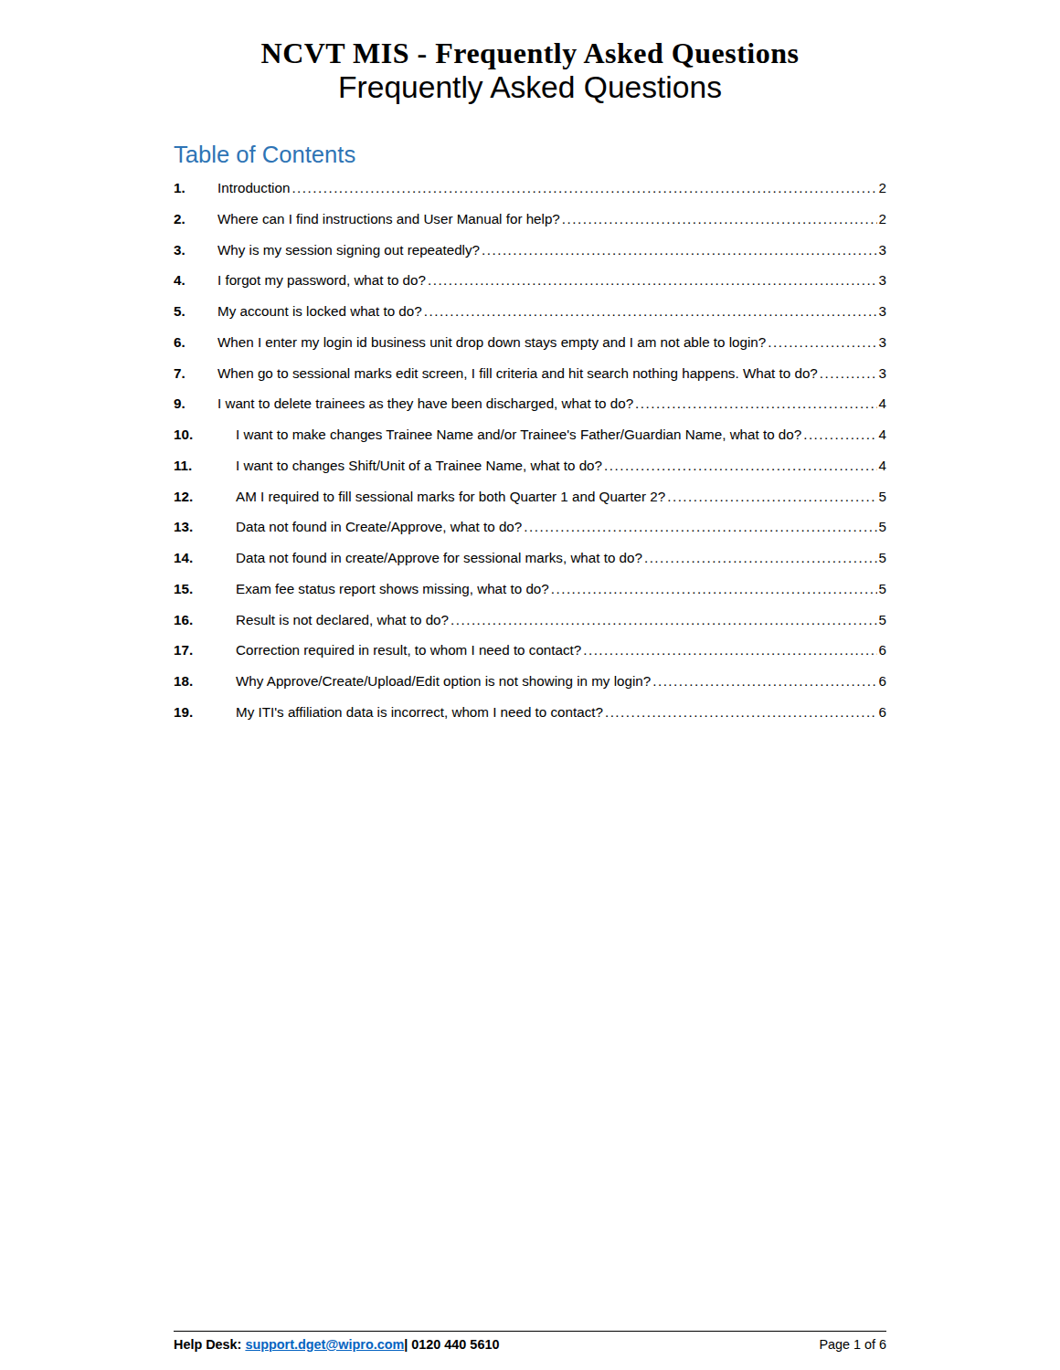NCVT MIS - Frequently Asked Questions
Frequently Asked Questions
Table of Contents
1. Introduction .................................................................................................................................................. 2
2. Where can I find instructions and User Manual for help? ............................................................................................. 2
3. Why is my session signing out repeatedly? ................................................................................................................. 3
4. I forgot my password, what to do? ......................................................................................................................... 3
5. My account is locked what to do? .......................................................................................................................... 3
6. When I enter my login id business unit drop down stays empty and I am not able to login? ......................................... 3
7. When go to sessional marks edit screen, I fill criteria and hit search nothing happens. What to do? ........................... 3
9. I want to delete trainees as they have been discharged, what to do? ............................................................................. 4
10. I want to make changes Trainee Name and/or Trainee's Father/Guardian Name, what to do? ................................ 4
11. I want to changes Shift/Unit of a Trainee Name, what to do? ................................................................................. 4
12. AM I required to fill sessional marks for both Quarter 1 and Quarter 2? ....................................................................... 5
13. Data not found in Create/Approve, what to do? ..................................................................................................... 5
14. Data not found in create/Approve for sessional marks, what to do? ......................................................................... 5
15. Exam fee status report shows missing, what to do? ................................................................................................. 5
16. Result is not declared, what to do? ................................................................................................................. 5
17. Correction required in result, to whom I need to contact? ....................................................................................... 6
18. Why Approve/Create/Upload/Edit option is not showing in my login? ..................................................................... 6
19. My ITI's affiliation data is incorrect, whom I need to contact? ................................................................................. 6
Help Desk: support.dget@wipro.com| 0120 440 5610 Page 1 of 6